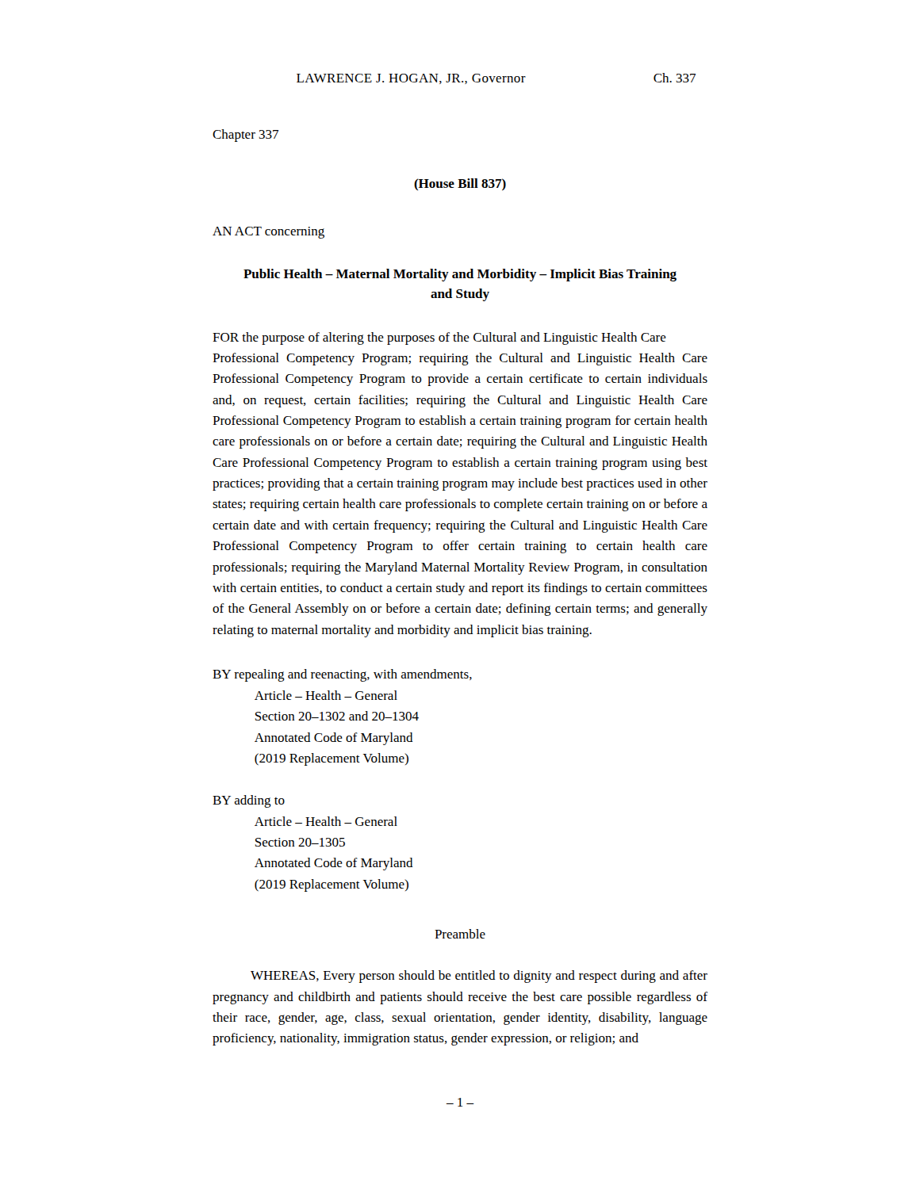LAWRENCE J. HOGAN, JR., Governor Ch. 337
Chapter 337
(House Bill 837)
AN ACT concerning
Public Health – Maternal Mortality and Morbidity – Implicit Bias Training and Study
FOR the purpose of altering the purposes of the Cultural and Linguistic Health Care
Professional Competency Program; requiring the Cultural and Linguistic Health Care Professional Competency Program to provide a certain certificate to certain individuals and, on request, certain facilities; requiring the Cultural and Linguistic Health Care Professional Competency Program to establish a certain training program for certain health care professionals on or before a certain date; requiring the Cultural and Linguistic Health Care Professional Competency Program to establish a certain training program using best practices; providing that a certain training program may include best practices used in other states; requiring certain health care professionals to complete certain training on or before a certain date and with certain frequency; requiring the Cultural and Linguistic Health Care Professional Competency Program to offer certain training to certain health care professionals; requiring the Maryland Maternal Mortality Review Program, in consultation with certain entities, to conduct a certain study and report its findings to certain committees of the General Assembly on or before a certain date; defining certain terms; and generally relating to maternal mortality and morbidity and implicit bias training.
BY repealing and reenacting, with amendments,
Article – Health – General
Section 20–1302 and 20–1304
Annotated Code of Maryland
(2019 Replacement Volume)
BY adding to
Article – Health – General
Section 20–1305
Annotated Code of Maryland
(2019 Replacement Volume)
Preamble
WHEREAS, Every person should be entitled to dignity and respect during and after pregnancy and childbirth and patients should receive the best care possible regardless of their race, gender, age, class, sexual orientation, gender identity, disability, language proficiency, nationality, immigration status, gender expression, or religion; and
– 1 –